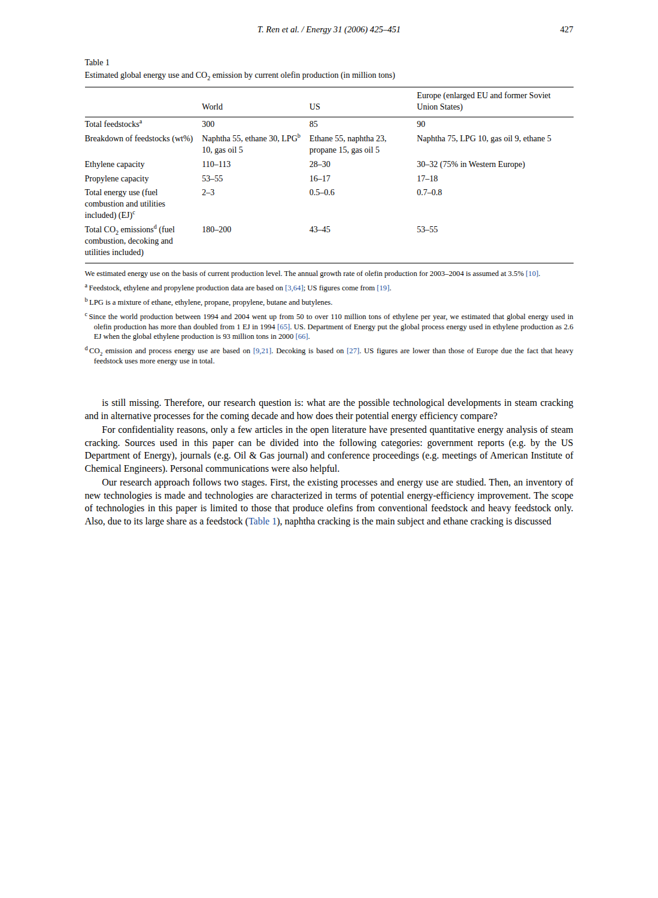T. Ren et al. / Energy 31 (2006) 425–451 427
Table 1
Estimated global energy use and CO2 emission by current olefin production (in million tons)
| | World | US | Europe (enlarged EU and former Soviet Union States) |
| --- | --- | --- | --- |
| Total feedstocks a | 300 | 85 | 90 |
| Breakdown of feedstocks (wt%) | Naphtha 55, ethane 30, LPG b 10, gas oil 5 | Ethane 55, naphtha 23, propane 15, gas oil 5 | Naphtha 75, LPG 10, gas oil 9, ethane 5 |
| Ethylene capacity | 110–113 | 28–30 | 30–32 (75% in Western Europe) |
| Propylene capacity | 53–55 | 16–17 | 17–18 |
| Total energy use (fuel combustion and utilities included) (EJ) c | 2–3 | 0.5–0.6 | 0.7–0.8 |
| Total CO 2 emissions d (fuel combustion, decoking and utilities included) | 180–200 | 43–45 | 53–55 |
We estimated energy use on the basis of current production level. The annual growth rate of olefin production for 2003–2004 is assumed at 3.5% [10].
a Feedstock, ethylene and propylene production data are based on [3,64]; US figures come from [19].
b LPG is a mixture of ethane, ethylene, propane, propylene, butane and butylenes.
c Since the world production between 1994 and 2004 went up from 50 to over 110 million tons of ethylene per year, we estimated that global energy used in olefin production has more than doubled from 1 EJ in 1994 [65]. US. Department of Energy put the global process energy used in ethylene production as 2.6 EJ when the global ethylene production is 93 million tons in 2000 [66].
d CO2 emission and process energy use are based on [9,21]. Decoking is based on [27]. US figures are lower than those of Europe due the fact that heavy feedstock uses more energy use in total.
is still missing. Therefore, our research question is: what are the possible technological developments in steam cracking and in alternative processes for the coming decade and how does their potential energy efficiency compare?
For confidentiality reasons, only a few articles in the open literature have presented quantitative energy analysis of steam cracking. Sources used in this paper can be divided into the following categories: government reports (e.g. by the US Department of Energy), journals (e.g. Oil & Gas journal) and conference proceedings (e.g. meetings of American Institute of Chemical Engineers). Personal communications were also helpful.
Our research approach follows two stages. First, the existing processes and energy use are studied. Then, an inventory of new technologies is made and technologies are characterized in terms of potential energy-efficiency improvement. The scope of technologies in this paper is limited to those that produce olefins from conventional feedstock and heavy feedstock only. Also, due to its large share as a feedstock (Table 1), naphtha cracking is the main subject and ethane cracking is discussed